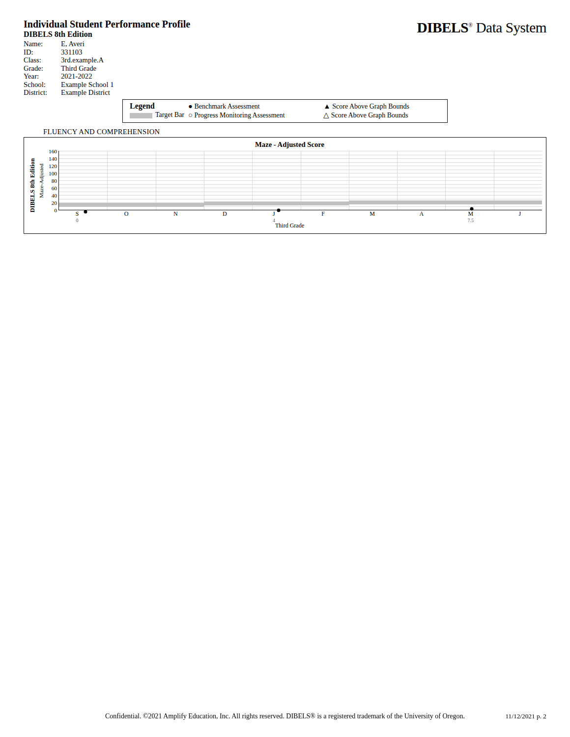Individual Student Performance Profile
DIBELS 8th Edition
| Name: | E, Averi |
| ID: | 331103 |
| Class: | 3rd.example.A |
| Grade: | Third Grade |
| Year: | 2021-2022 |
| School: | Example School 1 |
| District: | Example District |
DIBELS® Data System
| Legend | ● Benchmark Assessment | ▲ Score Above Graph Bounds |
| Target Bar | ○ Progress Monitoring Assessment | △ Score Above Graph Bounds |
FLUENCY AND COMPREHENSION
DIBELS 8th Edition
Maze - Adjusted Score
Maze-Adjusted
160
140
120
100
80
60
40
20
0
S 0
O
N
D
J 4
F
M
A
M 7.5
J
Third Grade
Confidential. ©2021 Amplify Education, Inc. All rights reserved. DIBELS® is a registered trademark of the University of Oregon.
11/12/2021 p. 2